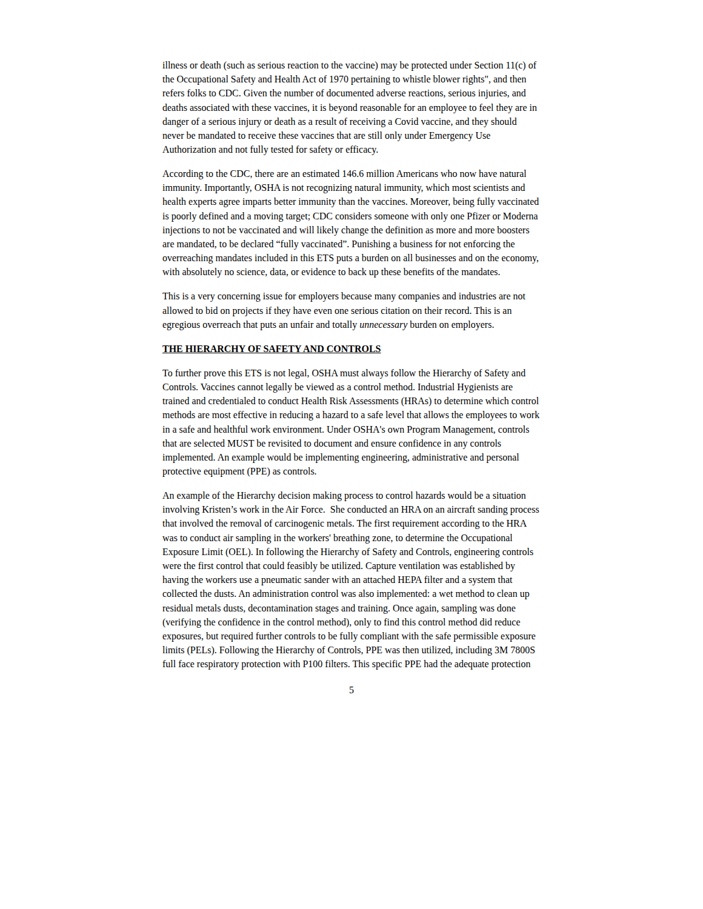illness or death (such as serious reaction to the vaccine) may be protected under Section 11(c) of the Occupational Safety and Health Act of 1970 pertaining to whistle blower rights", and then refers folks to CDC. Given the number of documented adverse reactions, serious injuries, and deaths associated with these vaccines, it is beyond reasonable for an employee to feel they are in danger of a serious injury or death as a result of receiving a Covid vaccine, and they should never be mandated to receive these vaccines that are still only under Emergency Use Authorization and not fully tested for safety or efficacy.
According to the CDC, there are an estimated 146.6 million Americans who now have natural immunity. Importantly, OSHA is not recognizing natural immunity, which most scientists and health experts agree imparts better immunity than the vaccines. Moreover, being fully vaccinated is poorly defined and a moving target; CDC considers someone with only one Pfizer or Moderna injections to not be vaccinated and will likely change the definition as more and more boosters are mandated, to be declared “fully vaccinated”. Punishing a business for not enforcing the overreaching mandates included in this ETS puts a burden on all businesses and on the economy, with absolutely no science, data, or evidence to back up these benefits of the mandates.
This is a very concerning issue for employers because many companies and industries are not allowed to bid on projects if they have even one serious citation on their record. This is an egregious overreach that puts an unfair and totally unnecessary burden on employers.
The Hierarchy of Safety and Controls
To further prove this ETS is not legal, OSHA must always follow the Hierarchy of Safety and Controls. Vaccines cannot legally be viewed as a control method. Industrial Hygienists are trained and credentialed to conduct Health Risk Assessments (HRAs) to determine which control methods are most effective in reducing a hazard to a safe level that allows the employees to work in a safe and healthful work environment. Under OSHA's own Program Management, controls that are selected MUST be revisited to document and ensure confidence in any controls implemented. An example would be implementing engineering, administrative and personal protective equipment (PPE) as controls.
An example of the Hierarchy decision making process to control hazards would be a situation involving Kristen’s work in the Air Force. She conducted an HRA on an aircraft sanding process that involved the removal of carcinogenic metals. The first requirement according to the HRA was to conduct air sampling in the workers' breathing zone, to determine the Occupational Exposure Limit (OEL). In following the Hierarchy of Safety and Controls, engineering controls were the first control that could feasibly be utilized. Capture ventilation was established by having the workers use a pneumatic sander with an attached HEPA filter and a system that collected the dusts. An administration control was also implemented: a wet method to clean up residual metals dusts, decontamination stages and training. Once again, sampling was done (verifying the confidence in the control method), only to find this control method did reduce exposures, but required further controls to be fully compliant with the safe permissible exposure limits (PELs). Following the Hierarchy of Controls, PPE was then utilized, including 3M 7800S full face respiratory protection with P100 filters. This specific PPE had the adequate protection
5